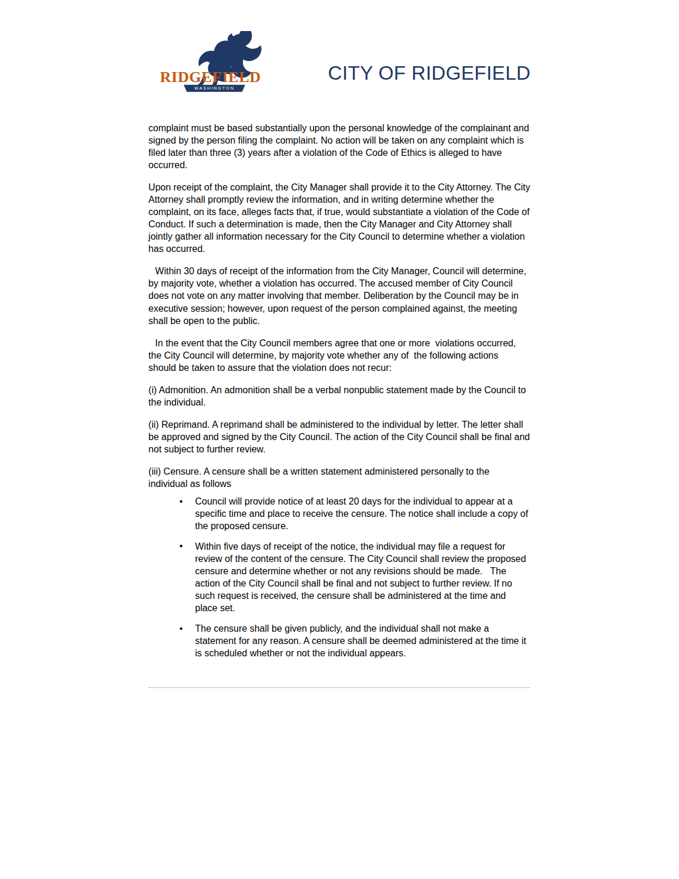RIDGEFIELD WASHINGTON
CITY OF RIDGEFIELD
complaint must be based substantially upon the personal knowledge of the complainant and signed by the person filing the complaint. No action will be taken on any complaint which is filed later than three (3) years after a violation of the Code of Ethics is alleged to have occurred.
Upon receipt of the complaint, the City Manager shall provide it to the City Attorney. The City Attorney shall promptly review the information, and in writing determine whether the complaint, on its face, alleges facts that, if true, would substantiate a violation of the Code of Conduct. If such a determination is made, then the City Manager and City Attorney shall jointly gather all information necessary for the City Council to determine whether a violation has occurred.
Within 30 days of receipt of the information from the City Manager, Council will determine, by majority vote, whether a violation has occurred. The accused member of City Council does not vote on any matter involving that member. Deliberation by the Council may be in executive session; however, upon request of the person complained against, the meeting shall be open to the public.
In the event that the City Council members agree that one or more violations occurred, the City Council will determine, by majority vote whether any of the following actions should be taken to assure that the violation does not recur:
(i) Admonition. An admonition shall be a verbal nonpublic statement made by the Council to the individual.
(ii) Reprimand. A reprimand shall be administered to the individual by letter. The letter shall be approved and signed by the City Council. The action of the City Council shall be final and not subject to further review.
(iii) Censure. A censure shall be a written statement administered personally to the individual as follows
Council will provide notice of at least 20 days for the individual to appear at a specific time and place to receive the censure. The notice shall include a copy of the proposed censure.
Within five days of receipt of the notice, the individual may file a request for review of the content of the censure. The City Council shall review the proposed censure and determine whether or not any revisions should be made. The action of the City Council shall be final and not subject to further review. If no such request is received, the censure shall be administered at the time and place set.
The censure shall be given publicly, and the individual shall not make a statement for any reason. A censure shall be deemed administered at the time it is scheduled whether or not the individual appears.